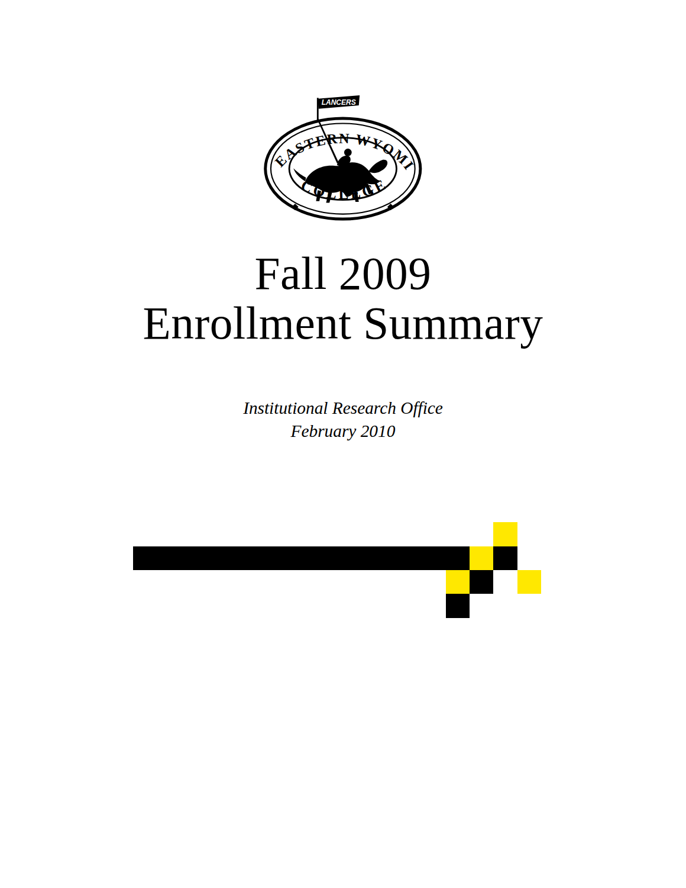LANCERS EASTERN WYOMING COLLEGE
Fall 2009
Enrollment Summary
Institutional Research Office
February 2010